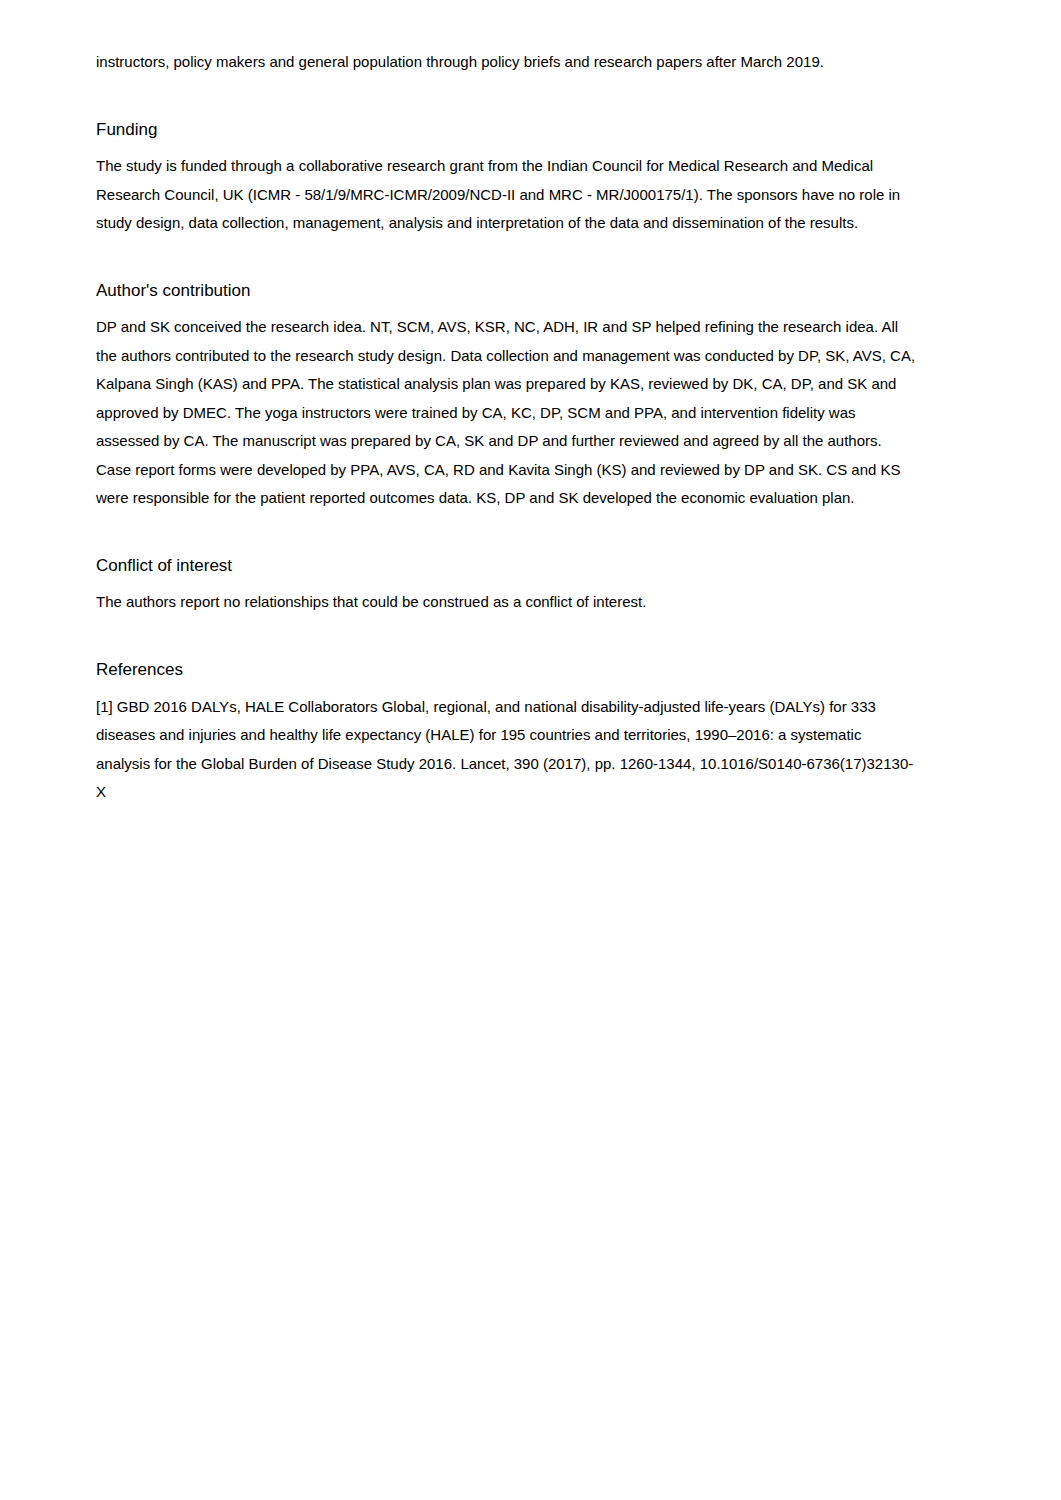instructors, policy makers and general population through policy briefs and research papers after March 2019.
Funding
The study is funded through a collaborative research grant from the Indian Council for Medical Research and Medical Research Council, UK (ICMR - 58/1/9/MRC-ICMR/2009/NCD-II and MRC - MR/J000175/1). The sponsors have no role in study design, data collection, management, analysis and interpretation of the data and dissemination of the results.
Author's contribution
DP and SK conceived the research idea. NT, SCM, AVS, KSR, NC, ADH, IR and SP helped refining the research idea. All the authors contributed to the research study design. Data collection and management was conducted by DP, SK, AVS, CA, Kalpana Singh (KAS) and PPA. The statistical analysis plan was prepared by KAS, reviewed by DK, CA, DP, and SK and approved by DMEC. The yoga instructors were trained by CA, KC, DP, SCM and PPA, and intervention fidelity was assessed by CA. The manuscript was prepared by CA, SK and DP and further reviewed and agreed by all the authors. Case report forms were developed by PPA, AVS, CA, RD and Kavita Singh (KS) and reviewed by DP and SK. CS and KS were responsible for the patient reported outcomes data. KS, DP and SK developed the economic evaluation plan.
Conflict of interest
The authors report no relationships that could be construed as a conflict of interest.
References
[1] GBD 2016 DALYs, HALE Collaborators Global, regional, and national disability-adjusted life-years (DALYs) for 333 diseases and injuries and healthy life expectancy (HALE) for 195 countries and territories, 1990–2016: a systematic analysis for the Global Burden of Disease Study 2016. Lancet, 390 (2017), pp. 1260-1344, 10.1016/S0140-6736(17)32130-X